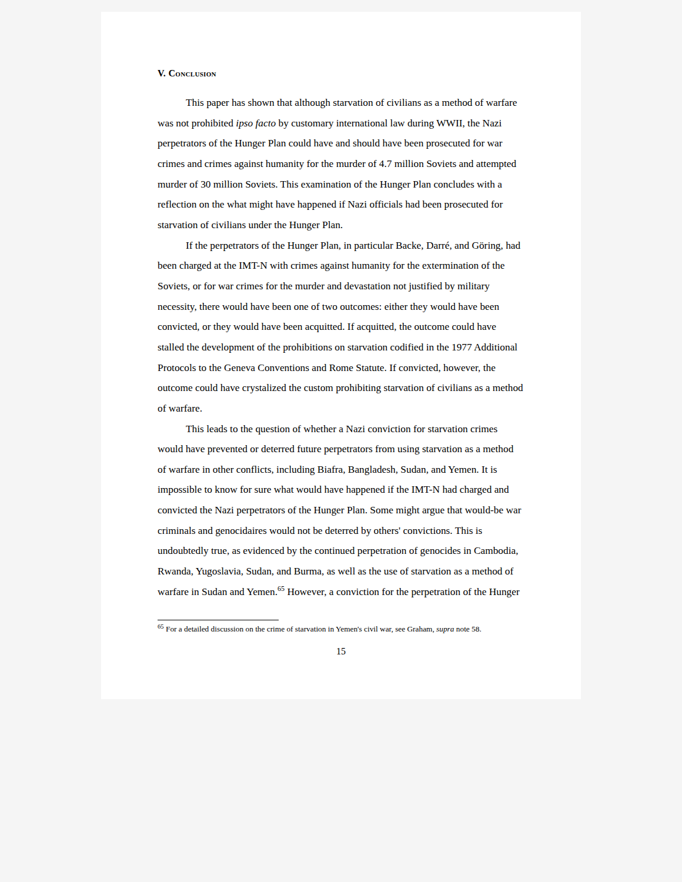V. Conclusion
This paper has shown that although starvation of civilians as a method of warfare was not prohibited ipso facto by customary international law during WWII, the Nazi perpetrators of the Hunger Plan could have and should have been prosecuted for war crimes and crimes against humanity for the murder of 4.7 million Soviets and attempted murder of 30 million Soviets. This examination of the Hunger Plan concludes with a reflection on the what might have happened if Nazi officials had been prosecuted for starvation of civilians under the Hunger Plan.
If the perpetrators of the Hunger Plan, in particular Backe, Darré, and Göring, had been charged at the IMT-N with crimes against humanity for the extermination of the Soviets, or for war crimes for the murder and devastation not justified by military necessity, there would have been one of two outcomes: either they would have been convicted, or they would have been acquitted. If acquitted, the outcome could have stalled the development of the prohibitions on starvation codified in the 1977 Additional Protocols to the Geneva Conventions and Rome Statute. If convicted, however, the outcome could have crystalized the custom prohibiting starvation of civilians as a method of warfare.
This leads to the question of whether a Nazi conviction for starvation crimes would have prevented or deterred future perpetrators from using starvation as a method of warfare in other conflicts, including Biafra, Bangladesh, Sudan, and Yemen. It is impossible to know for sure what would have happened if the IMT-N had charged and convicted the Nazi perpetrators of the Hunger Plan. Some might argue that would-be war criminals and genocidaires would not be deterred by others' convictions. This is undoubtedly true, as evidenced by the continued perpetration of genocides in Cambodia, Rwanda, Yugoslavia, Sudan, and Burma, as well as the use of starvation as a method of warfare in Sudan and Yemen.65 However, a conviction for the perpetration of the Hunger
65 For a detailed discussion on the crime of starvation in Yemen's civil war, see Graham, supra note 58.
15